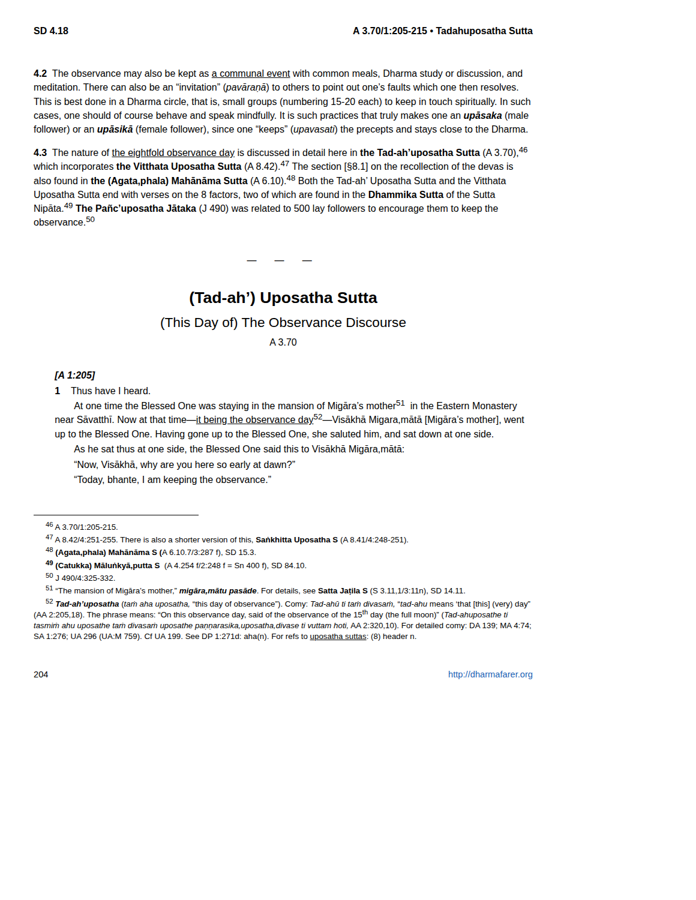SD 4.18
A 3.70/1:205-215 • Tadahuposatha Sutta
4.2 The observance may also be kept as a communal event with common meals, Dharma study or discussion, and meditation. There can also be an “invitation” (pavāraṇā) to others to point out one’s faults which one then resolves. This is best done in a Dharma circle, that is, small groups (numbering 15-20 each) to keep in touch spiritually. In such cases, one should of course behave and speak mindfully. It is such practices that truly makes one an upāsaka (male follower) or an upāsikā (female follower), since one “keeps” (upavasati) the precepts and stays close to the Dharma.
4.3 The nature of the eightfold observance day is discussed in detail here in the Tad-ah’uposatha Sutta (A 3.70),46 which incorporates the Vitthata Uposatha Sutta (A 8.42).47 The section [§8.1] on the recollection of the devas is also found in the (Agata,phala) Mahānāma Sutta (A 6.10).48 Both the Tad-ah’ Uposatha Sutta and the Vitthata Uposatha Sutta end with verses on the 8 factors, two of which are found in the Dhammika Sutta of the Sutta Nipāta.49 The Pañc’uposatha Jātaka (J 490) was related to 500 lay followers to encourage them to keep the observance.50
— — —
(Tad-ah’) Uposatha Sutta
(This Day of) The Observance Discourse
A 3.70
[A 1:205]
1 Thus have I heard.
At one time the Blessed One was staying in the mansion of Migāra’s mother51 in the Eastern Monastery near Sāvatthī. Now at that time—it being the observance day52—Visākhā Migara,mātā [Migāra’s mother], went up to the Blessed One. Having gone up to the Blessed One, she saluted him, and sat down at one side.
As he sat thus at one side, the Blessed One said this to Visākhā Migāra,mātā:
“Now, Visākhā, why are you here so early at dawn?”
“Today, bhante, I am keeping the observance.”
46 A 3.70/1:205-215.
47 A 8.42/4:251-255. There is also a shorter version of this, Saṅkhitta Uposatha S (A 8.41/4:248-251).
48 (Agata,phala) Mahānāma S (A 6.10.7/3:287 f), SD 15.3.
49 (Catukka) Māluṅkyā,putta S (A 4.254 f/2:248 f = Sn 400 f), SD 84.10.
50 J 490/4:325-332.
51 “The mansion of Migāra’s mother,” migāra,mātu pasāde. For details, see Satta Jaṭila S (S 3.11,1/3:11n), SD 14.11.
52 Tad-ah’uposatha (taṁ aha uposatha, “this day of observance”). Comy: Tad-ahū ti taṁ divasaṁ, “tad-ahu means ‘that [this] (very) day” (AA 2:205,18). The phrase means: “On this observance day, said of the observance of the 15th day (the full moon)” (Tad-ahuposathe ti tasmiṁ ahu uposathe taṁ divasaṁ uposathe paṇṇarasika,uposatha,divase ti vuttam hoti, AA 2:320,10). For detailed comy: DA 139; MA 4:74; SA 1:276; UA 296 (UA:M 759). Cf UA 199. See DP 1:271d: aha(n). For refs to uposatha suttas: (8) header n.
204
http://dharmafarer.org